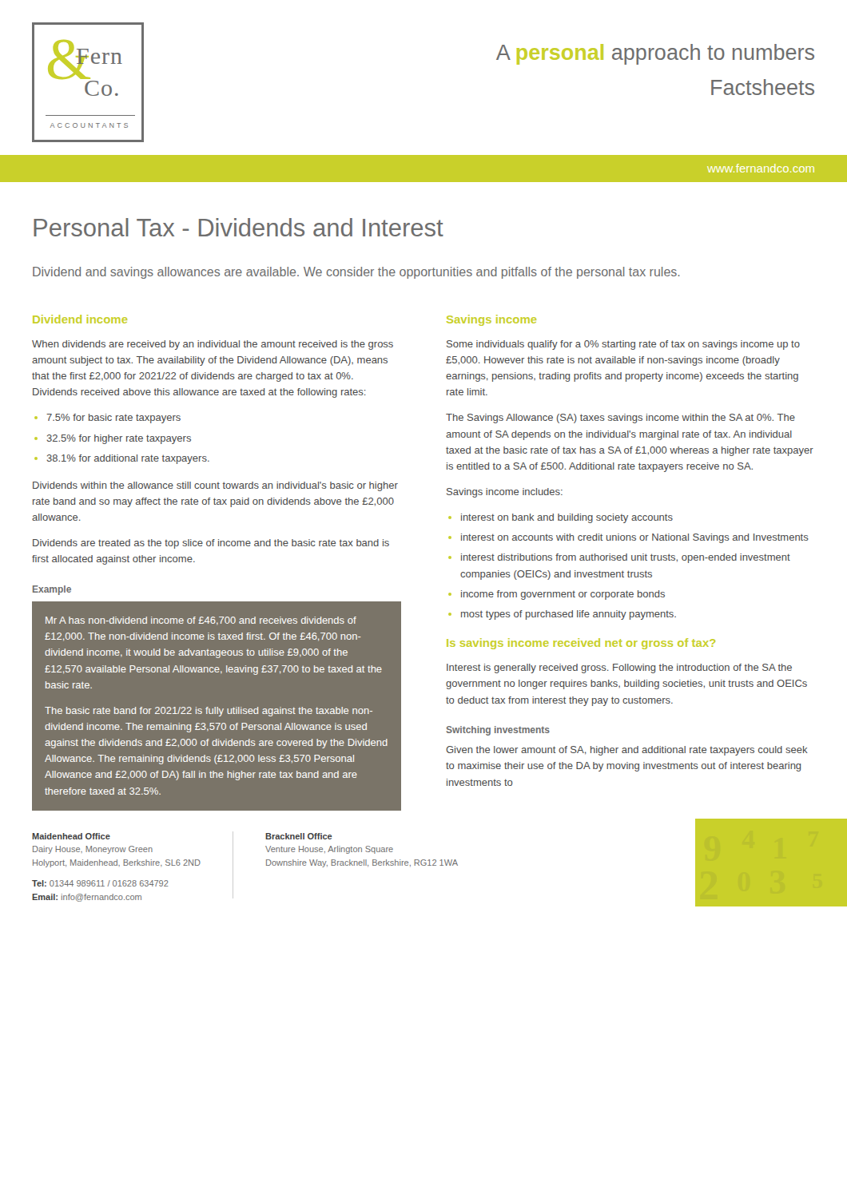& Fern Co. ACCOUNTANTS
A personal approach to numbers
Factsheets
www.fernandco.com
Personal Tax - Dividends and Interest
Dividend and savings allowances are available. We consider the opportunities and pitfalls of the personal tax rules.
Dividend income
When dividends are received by an individual the amount received is the gross amount subject to tax. The availability of the Dividend Allowance (DA), means that the first £2,000 for 2021/22 of dividends are charged to tax at 0%. Dividends received above this allowance are taxed at the following rates:
7.5% for basic rate taxpayers
32.5% for higher rate taxpayers
38.1% for additional rate taxpayers.
Dividends within the allowance still count towards an individual's basic or higher rate band and so may affect the rate of tax paid on dividends above the £2,000 allowance.
Dividends are treated as the top slice of income and the basic rate tax band is first allocated against other income.
Example
Mr A has non-dividend income of £46,700 and receives dividends of £12,000. The non-dividend income is taxed first. Of the £46,700 non-dividend income, it would be advantageous to utilise £9,000 of the £12,570 available Personal Allowance, leaving £37,700 to be taxed at the basic rate.
The basic rate band for 2021/22 is fully utilised against the taxable non-dividend income. The remaining £3,570 of Personal Allowance is used against the dividends and £2,000 of dividends are covered by the Dividend Allowance. The remaining dividends (£12,000 less £3,570 Personal Allowance and £2,000 of DA) fall in the higher rate tax band and are therefore taxed at 32.5%.
Savings income
Some individuals qualify for a 0% starting rate of tax on savings income up to £5,000. However this rate is not available if non-savings income (broadly earnings, pensions, trading profits and property income) exceeds the starting rate limit.
The Savings Allowance (SA) taxes savings income within the SA at 0%. The amount of SA depends on the individual's marginal rate of tax. An individual taxed at the basic rate of tax has a SA of £1,000 whereas a higher rate taxpayer is entitled to a SA of £500. Additional rate taxpayers receive no SA.
Savings income includes:
interest on bank and building society accounts
interest on accounts with credit unions or National Savings and Investments
interest distributions from authorised unit trusts, open-ended investment companies (OEICs) and investment trusts
income from government or corporate bonds
most types of purchased life annuity payments.
Is savings income received net or gross of tax?
Interest is generally received gross. Following the introduction of the SA the government no longer requires banks, building societies, unit trusts and OEICs to deduct tax from interest they pay to customers.
Switching investments
Given the lower amount of SA, higher and additional rate taxpayers could seek to maximise their use of the DA by moving investments out of interest bearing investments to
Maidenhead Office
Dairy House, Moneyrow Green
Holyport, Maidenhead, Berkshire, SL6 2ND
Tel: 01344 989611 / 01628 634792
Email: info@fernandco.com
Bracknell Office
Venture House, Arlington Square
Downshire Way, Bracknell, Berkshire, RG12 1WA
9 4 1 7 2 0 3 5